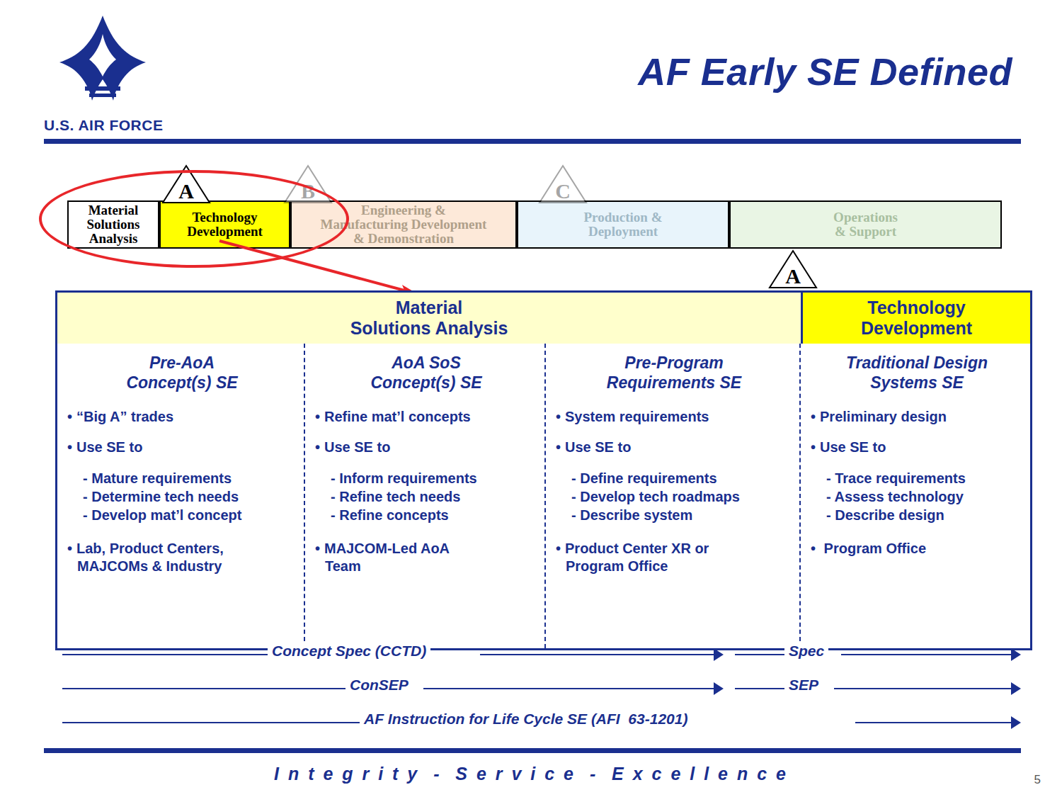AF Early SE Defined
U.S. AIR FORCE
Material
Solutions
Analysis
Technology
Development
Engineering &
Manufacturing Development
& Demonstration
Production &
Deployment
Operations
& Support
A
B
C
A
Material
Solutions Analysis
Technology
Development
Pre-AoA
Concept(s) SE
•“Big A” trades
•Use SE to
- Mature requirements
- Determine tech needs
- Develop mat’l concept
•Lab, Product Centers,
MAJCOMs & Industry
AoA SoS
Concept(s) SE
•Refine mat’l concepts
•Use SE to
- Inform requirements
- Refine tech needs
- Refine concepts
•MAJCOM-Led AoA
Team
Pre-Program
Requirements SE
•System requirements
•Use SE to
- Define requirements
- Develop tech roadmaps
- Describe system
•Product Center XR or
Program Office
Traditional Design
Systems SE
•Preliminary design
•Use SE to
- Trace requirements
- Assess technology
- Describe design
• Program Office
Concept Spec (CCTD)
Spec
ConSEP
SEP
AF Instruction for Life Cycle SE (AFI 63-1201)
I n t e g r i t y - S e r v i c e - E x c e l l e n c e
5